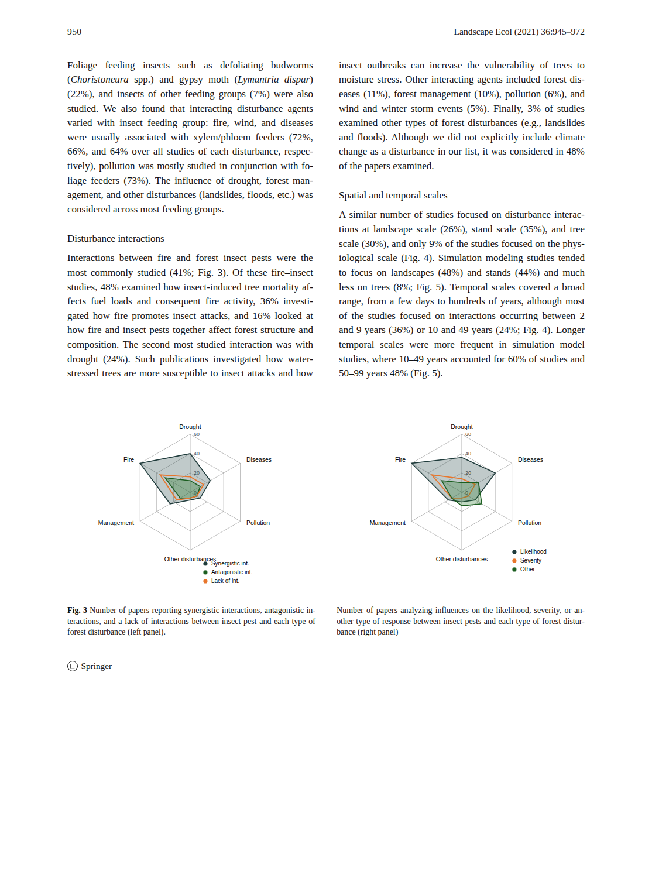950 Landscape Ecol (2021) 36:945–972
Foliage feeding insects such as defoliating budworms (Choristoneura spp.) and gypsy moth (Lymantria dispar) (22%), and insects of other feeding groups (7%) were also studied. We also found that interacting disturbance agents varied with insect feeding group: fire, wind, and diseases were usually associated with xylem/phloem feeders (72%, 66%, and 64% over all studies of each disturbance, respectively), pollution was mostly studied in conjunction with foliage feeders (73%). The influence of drought, forest management, and other disturbances (landslides, floods, etc.) was considered across most feeding groups.
Disturbance interactions
Interactions between fire and forest insect pests were the most commonly studied (41%; Fig. 3). Of these fire–insect studies, 48% examined how insect-induced tree mortality affects fuel loads and consequent fire activity, 36% investigated how fire promotes insect attacks, and 16% looked at how fire and insect pests together affect forest structure and composition. The second most studied interaction was with drought (24%). Such publications investigated how water-stressed trees are more susceptible to insect attacks and how insect outbreaks can increase the vulnerability of trees to moisture stress. Other interacting agents included forest diseases (11%), forest management (10%), pollution (6%), and wind and winter storm events (5%). Finally, 3% of studies examined other types of forest disturbances (e.g., landslides and floods). Although we did not explicitly include climate change as a disturbance in our list, it was considered in 48% of the papers examined.
Spatial and temporal scales
A similar number of studies focused on disturbance interactions at landscape scale (26%), stand scale (35%), and tree scale (30%), and only 9% of the studies focused on the physiological scale (Fig. 4). Simulation modeling studies tended to focus on landscapes (48%) and stands (44%) and much less on trees (8%; Fig. 5). Temporal scales covered a broad range, from a few days to hundreds of years, although most of the studies focused on interactions occurring between 2 and 9 years (36%) or 10 and 49 years (24%; Fig. 4). Longer temporal scales were more frequent in simulation model studies, where 10–49 years accounted for 60% of studies and 50–99 years 48% (Fig. 5).
60 40 20 0 Drought Diseases Pollution Other disturbances Management Fire Synergistic int. Antagonistic int. Lack of int.
60 40 20 0 Drought Diseases Pollution Other disturbances Management Fire Likelihood Severity Other
Fig. 3 Number of papers reporting synergistic interactions, antagonistic interactions, and a lack of interactions between insect pest and each type of forest disturbance (left panel).
Number of papers analyzing influences on the likelihood, severity, or another type of response between insect pests and each type of forest disturbance (right panel)
Springer